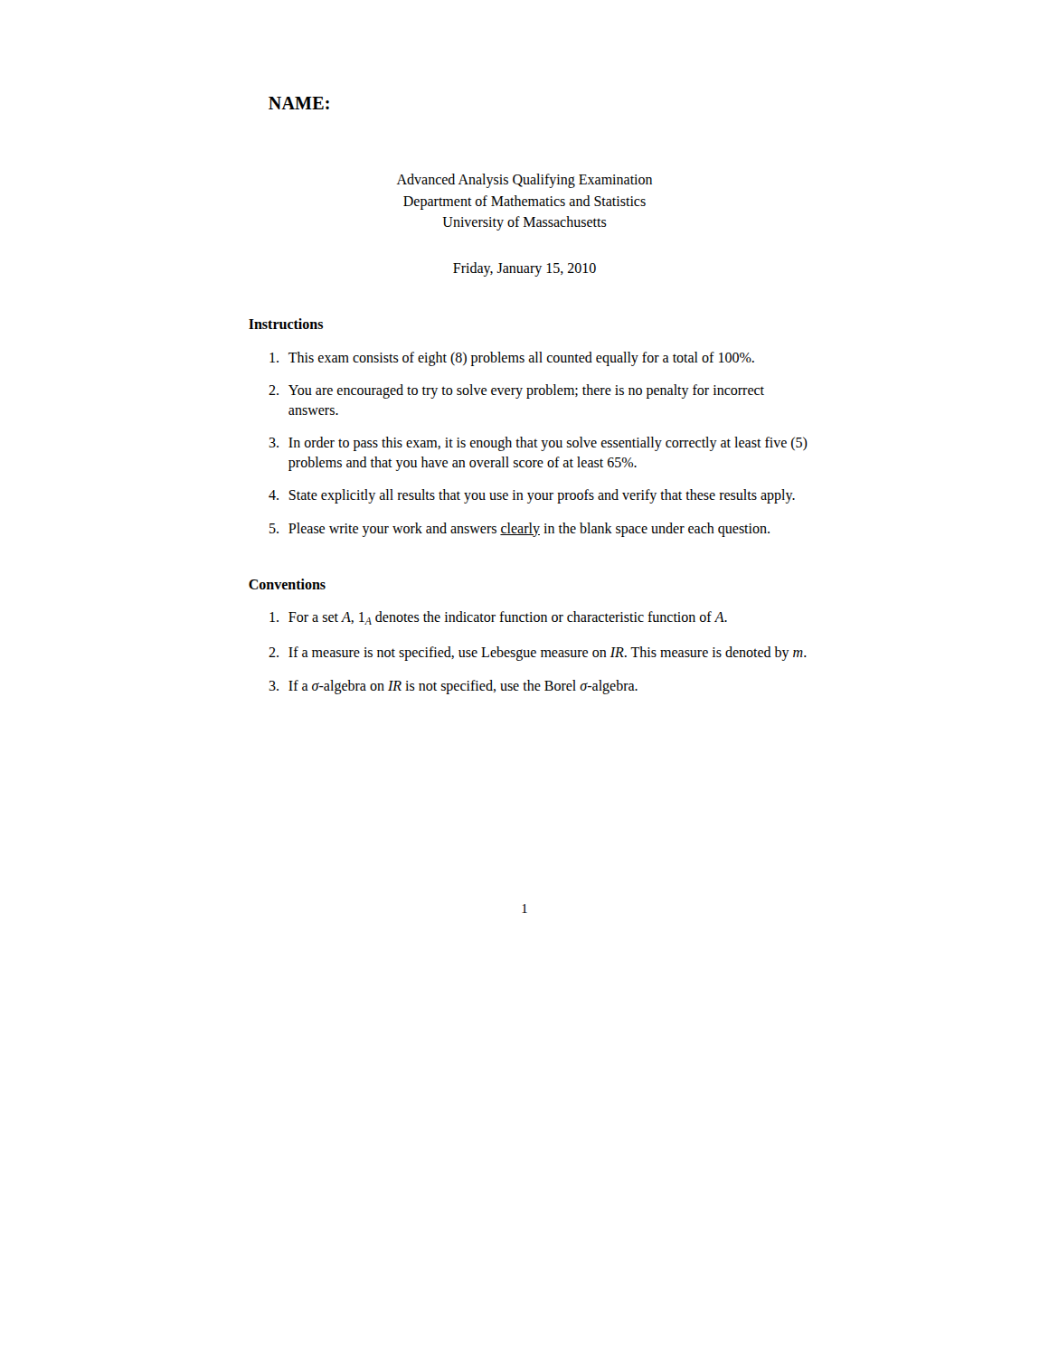NAME:
Advanced Analysis Qualifying Examination Department of Mathematics and Statistics University of Massachusetts
Friday, January 15, 2010
Instructions
This exam consists of eight (8) problems all counted equally for a total of 100%.
You are encouraged to try to solve every problem; there is no penalty for incorrect answers.
In order to pass this exam, it is enough that you solve essentially correctly at least five (5) problems and that you have an overall score of at least 65%.
State explicitly all results that you use in your proofs and verify that these results apply.
Please write your work and answers clearly in the blank space under each question.
Conventions
For a set A, 1A denotes the indicator function or characteristic function of A.
If a measure is not specified, use Lebesgue measure on IR. This measure is denoted by m.
If a σ-algebra on IR is not specified, use the Borel σ-algebra.
1